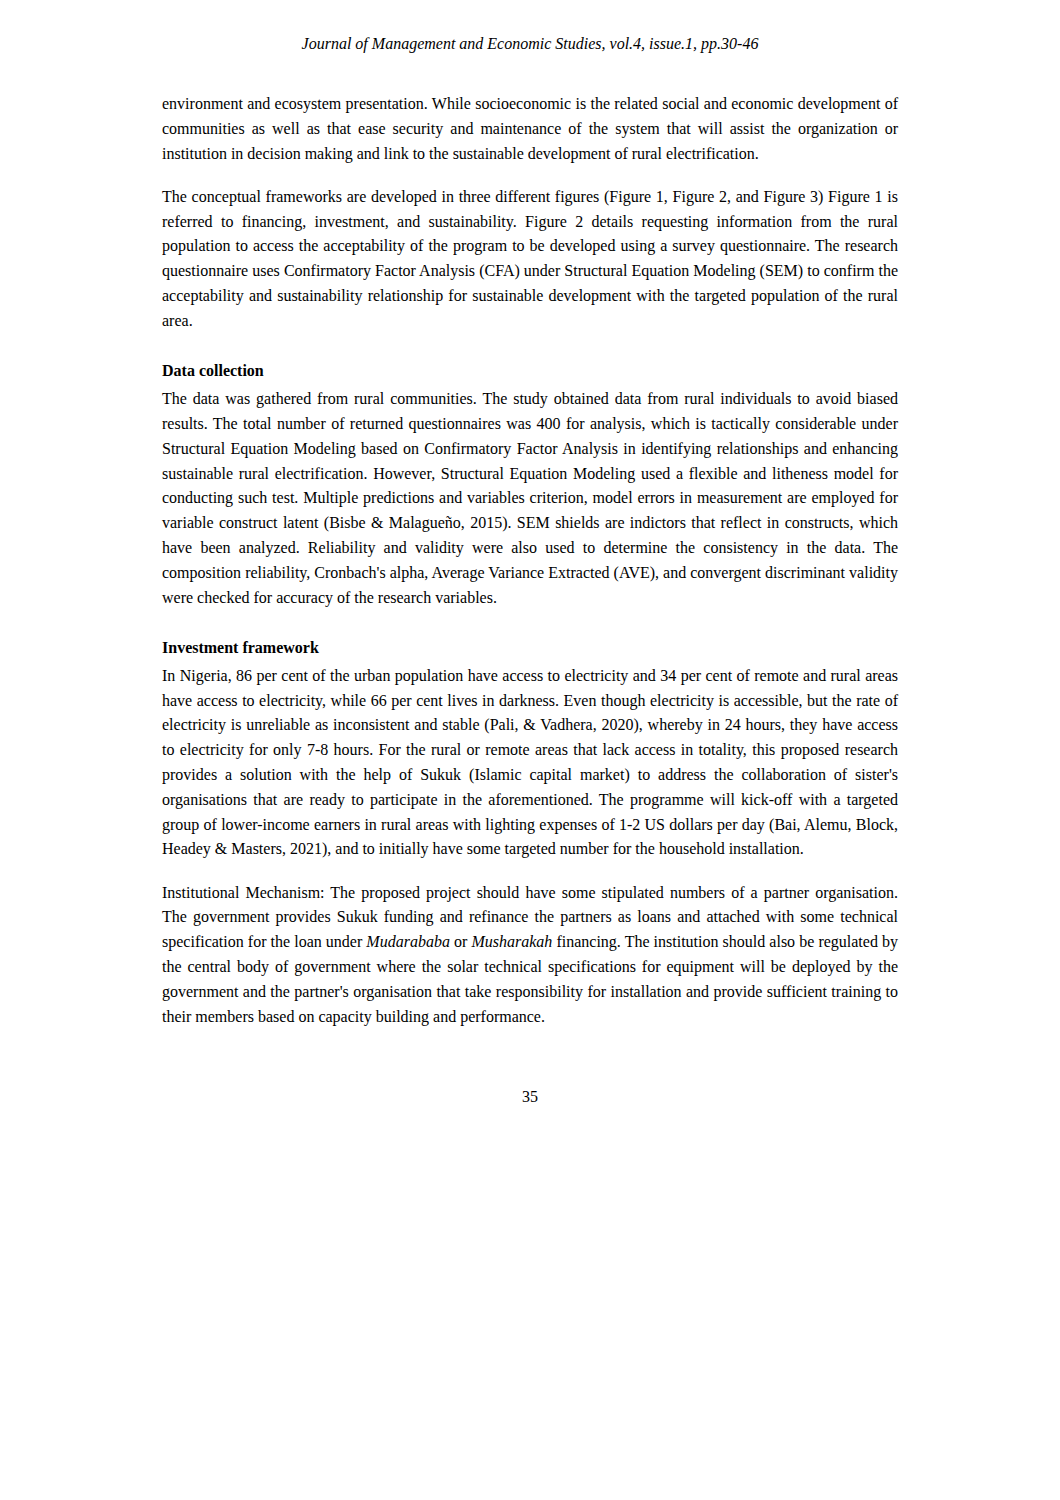Journal of Management and Economic Studies, vol.4, issue.1, pp.30-46
environment and ecosystem presentation. While socioeconomic is the related social and economic development of communities as well as that ease security and maintenance of the system that will assist the organization or institution in decision making and link to the sustainable development of rural electrification.
The conceptual frameworks are developed in three different figures (Figure 1, Figure 2, and Figure 3) Figure 1 is referred to financing, investment, and sustainability. Figure 2 details requesting information from the rural population to access the acceptability of the program to be developed using a survey questionnaire. The research questionnaire uses Confirmatory Factor Analysis (CFA) under Structural Equation Modeling (SEM) to confirm the acceptability and sustainability relationship for sustainable development with the targeted population of the rural area.
Data collection
The data was gathered from rural communities. The study obtained data from rural individuals to avoid biased results. The total number of returned questionnaires was 400 for analysis, which is tactically considerable under Structural Equation Modeling based on Confirmatory Factor Analysis in identifying relationships and enhancing sustainable rural electrification. However, Structural Equation Modeling used a flexible and litheness model for conducting such test. Multiple predictions and variables criterion, model errors in measurement are employed for variable construct latent (Bisbe & Malagueño, 2015). SEM shields are indictors that reflect in constructs, which have been analyzed. Reliability and validity were also used to determine the consistency in the data. The composition reliability, Cronbach's alpha, Average Variance Extracted (AVE), and convergent discriminant validity were checked for accuracy of the research variables.
Investment framework
In Nigeria, 86 per cent of the urban population have access to electricity and 34 per cent of remote and rural areas have access to electricity, while 66 per cent lives in darkness. Even though electricity is accessible, but the rate of electricity is unreliable as inconsistent and stable (Pali, & Vadhera, 2020), whereby in 24 hours, they have access to electricity for only 7-8 hours. For the rural or remote areas that lack access in totality, this proposed research provides a solution with the help of Sukuk (Islamic capital market) to address the collaboration of sister's organisations that are ready to participate in the aforementioned. The programme will kick-off with a targeted group of lower-income earners in rural areas with lighting expenses of 1-2 US dollars per day (Bai, Alemu, Block, Headey & Masters, 2021), and to initially have some targeted number for the household installation.
Institutional Mechanism: The proposed project should have some stipulated numbers of a partner organisation. The government provides Sukuk funding and refinance the partners as loans and attached with some technical specification for the loan under Mudarababa or Musharakah financing. The institution should also be regulated by the central body of government where the solar technical specifications for equipment will be deployed by the government and the partner's organisation that take responsibility for installation and provide sufficient training to their members based on capacity building and performance.
35